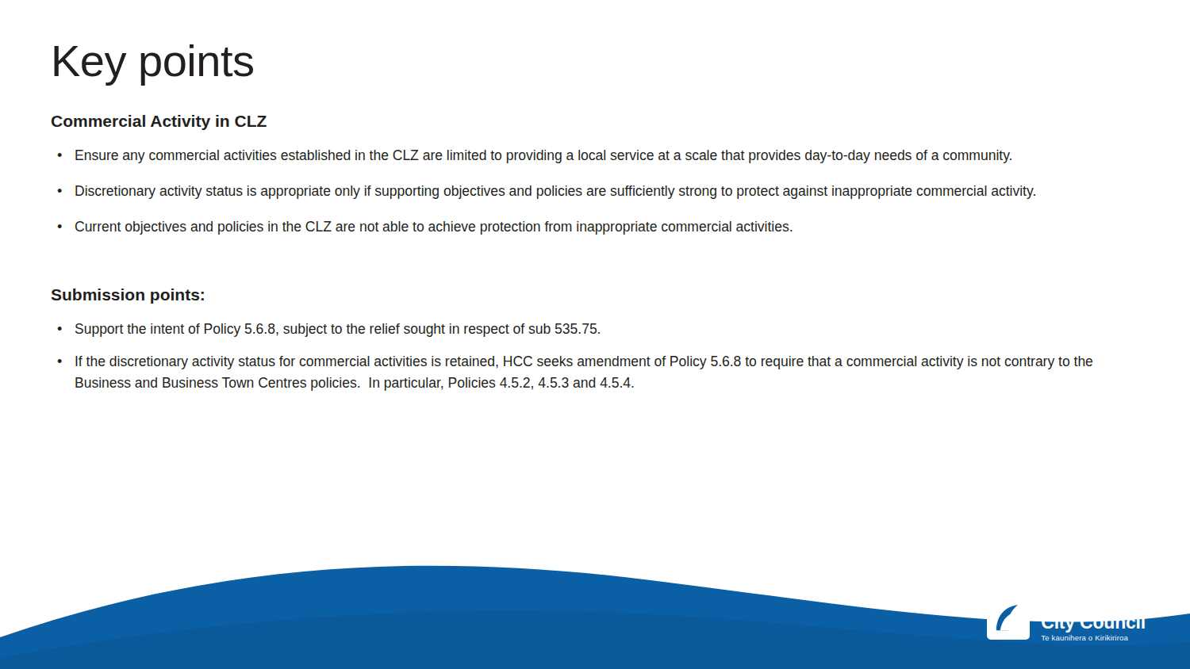Key points
Commercial Activity in CLZ
Ensure any commercial activities established in the CLZ are limited to providing a local service at a scale that provides day-to-day needs of a community.
Discretionary activity status is appropriate only if supporting objectives and policies are sufficiently strong to protect against inappropriate commercial activity.
Current objectives and policies in the CLZ are not able to achieve protection from inappropriate commercial activities.
Submission points:
Support the intent of Policy 5.6.8, subject to the relief sought in respect of sub 535.75.
If the discretionary activity status for commercial activities is retained, HCC seeks amendment of Policy 5.6.8 to require that a commercial activity is not contrary to the Business and Business Town Centres policies. In particular, Policies 4.5.2, 4.5.3 and 4.5.4.
Hamilton
City Council
Te kaunihera o Kirikiriroa